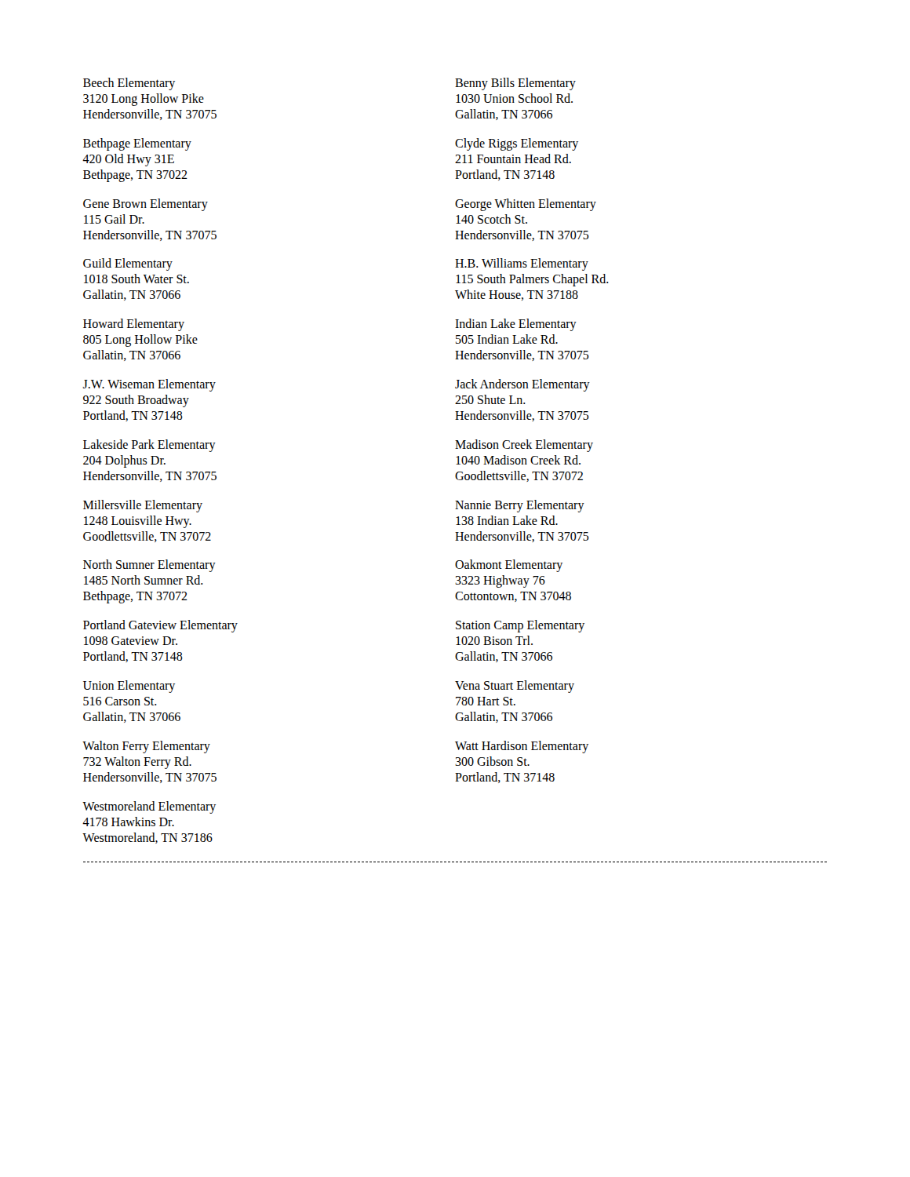Beech Elementary
3120 Long Hollow Pike
Hendersonville, TN 37075
Benny Bills Elementary
1030 Union School Rd.
Gallatin, TN 37066
Bethpage Elementary
420 Old Hwy 31E
Bethpage, TN 37022
Clyde Riggs Elementary
211 Fountain Head Rd.
Portland, TN 37148
Gene Brown Elementary
115 Gail Dr.
Hendersonville, TN 37075
George Whitten Elementary
140 Scotch St.
Hendersonville, TN 37075
Guild Elementary
1018 South Water St.
Gallatin, TN 37066
H.B. Williams Elementary
115 South Palmers Chapel Rd.
White House, TN 37188
Howard Elementary
805 Long Hollow Pike
Gallatin, TN 37066
Indian Lake Elementary
505 Indian Lake Rd.
Hendersonville, TN 37075
J.W. Wiseman Elementary
922 South Broadway
Portland, TN 37148
Jack Anderson Elementary
250 Shute Ln.
Hendersonville, TN 37075
Lakeside Park Elementary
204 Dolphus Dr.
Hendersonville, TN 37075
Madison Creek Elementary
1040 Madison Creek Rd.
Goodlettsville, TN 37072
Millersville Elementary
1248 Louisville Hwy.
Goodlettsville, TN 37072
Nannie Berry Elementary
138 Indian Lake Rd.
Hendersonville, TN 37075
North Sumner Elementary
1485 North Sumner Rd.
Bethpage, TN 37072
Oakmont Elementary
3323 Highway 76
Cottontown, TN 37048
Portland Gateview Elementary
1098 Gateview Dr.
Portland, TN 37148
Station Camp Elementary
1020 Bison Trl.
Gallatin, TN 37066
Union Elementary
516 Carson St.
Gallatin, TN 37066
Vena Stuart Elementary
780 Hart St.
Gallatin, TN 37066
Walton Ferry Elementary
732 Walton Ferry Rd.
Hendersonville, TN 37075
Watt Hardison Elementary
300 Gibson St.
Portland, TN 37148
Westmoreland Elementary
4178 Hawkins Dr.
Westmoreland, TN 37186